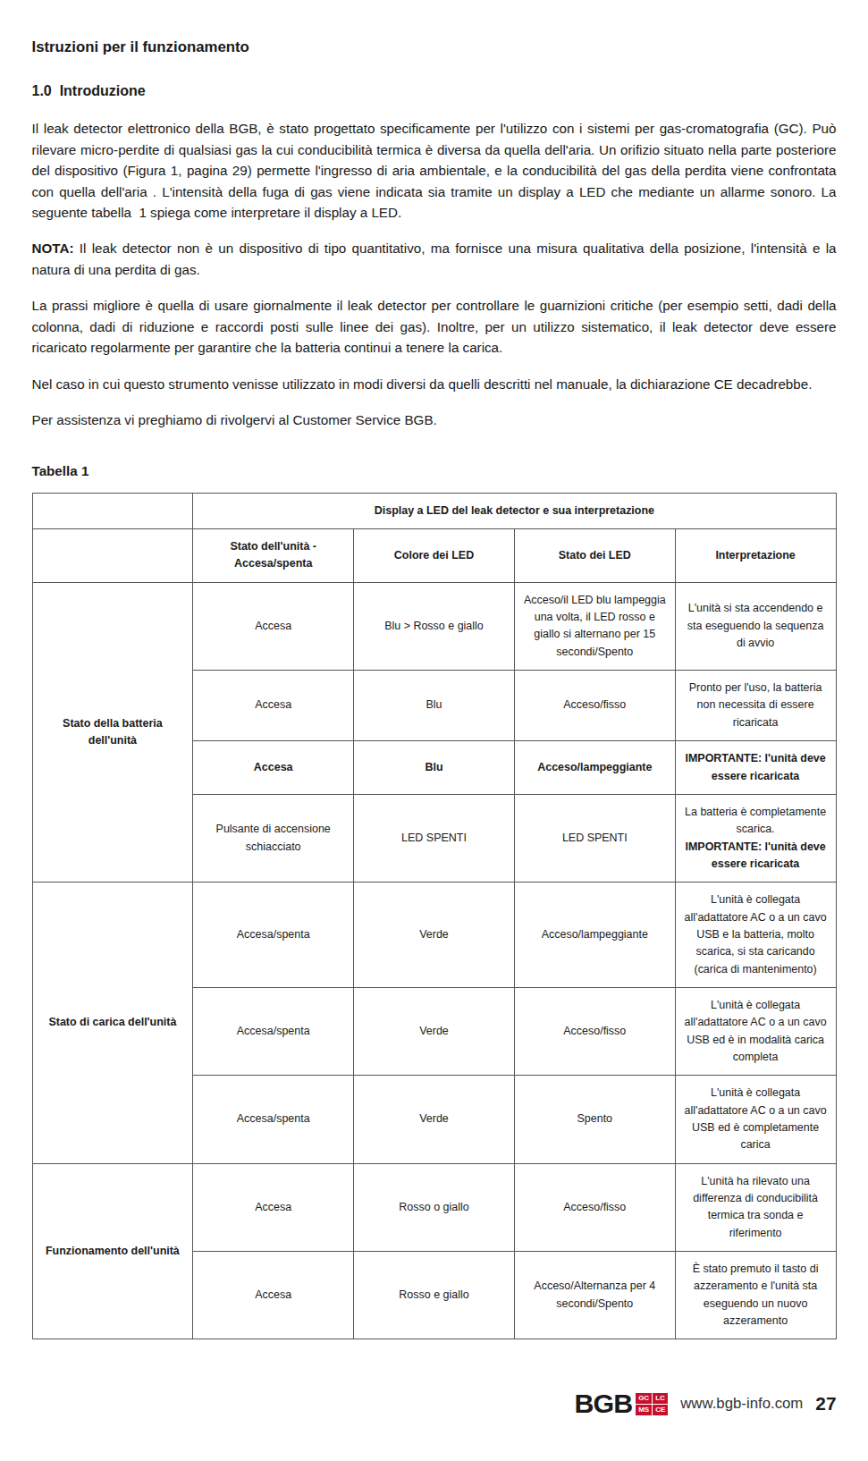Istruzioni per il funzionamento
1.0 Introduzione
Il leak detector elettronico della BGB, è stato progettato specificamente per l'utilizzo con i sistemi per gas-cromatografia (GC). Può rilevare micro-perdite di qualsiasi gas la cui conducibilità termica è diversa da quella dell'aria. Un orifizio situato nella parte posteriore del dispositivo (Figura 1, pagina 29) permette l'ingresso di aria ambientale, e la conducibilità del gas della perdita viene confrontata con quella dell'aria . L'intensità della fuga di gas viene indicata sia tramite un display a LED che mediante un allarme sonoro. La seguente tabella 1 spiega come interpretare il display a LED.
NOTA: Il leak detector non è un dispositivo di tipo quantitativo, ma fornisce una misura qualitativa della posizione, l'intensità e la natura di una perdita di gas.
La prassi migliore è quella di usare giornalmente il leak detector per controllare le guarnizioni critiche (per esempio setti, dadi della colonna, dadi di riduzione e raccordi posti sulle linee dei gas). Inoltre, per un utilizzo sistematico, il leak detector deve essere ricaricato regolarmente per garantire che la batteria continui a tenere la carica.
Nel caso in cui questo strumento venisse utilizzato in modi diversi da quelli descritti nel manuale, la dichiarazione CE decadrebbe.
Per assistenza vi preghiamo di rivolgervi al Customer Service BGB.
Tabella 1
| | Display a LED del leak detector e sua interpretazione |
| --- | --- |
| | Stato dell'unità - Accesa/spenta | Colore dei LED | Stato dei LED | Interpretazione |
| Stato della batteria dell'unità | Accesa | Blu > Rosso e giallo | Acceso/il LED blu lampeggia una volta, il LED rosso e giallo si alternano per 15 secondi/Spento | L'unità si sta accendendo e sta eseguendo la sequenza di avvio |
| Accesa | Blu | Acceso/fisso | Pronto per l'uso, la batteria non necessita di essere ricaricata |
| Accesa | Blu | Acceso/lampeggiante | IMPORTANTE: l'unità deve essere ricaricata |
| Pulsante di accensione schiacciato | LED SPENTI | LED SPENTI | La batteria è completamente scarica. IMPORTANTE: l'unità deve essere ricaricata |
| Stato di carica dell'unità | Accesa/spenta | Verde | Acceso/lampeggiante | L'unità è collegata all'adattatore AC o a un cavo USB e la batteria, molto scarica, si sta caricando (carica di mantenimento) |
| Accesa/spenta | Verde | Acceso/fisso | L'unità è collegata all'adattatore AC o a un cavo USB ed è in modalità carica completa |
| Accesa/spenta | Verde | Spento | L'unità è collegata all'adattatore AC o a un cavo USB ed è completamente carica |
| Funzionamento dell'unità | Accesa | Rosso o giallo | Acceso/fisso | L'unità ha rilevato una differenza di conducibilità termica tra sonda e riferimento |
| Accesa | Rosso e giallo | Acceso/Alternanza per 4 secondi/Spento | È stato premuto il tasto di azzeramento e l'unità sta eseguendo un nuovo azzeramento |
BGB GC LC MS CE
www.bgb-info.com 27